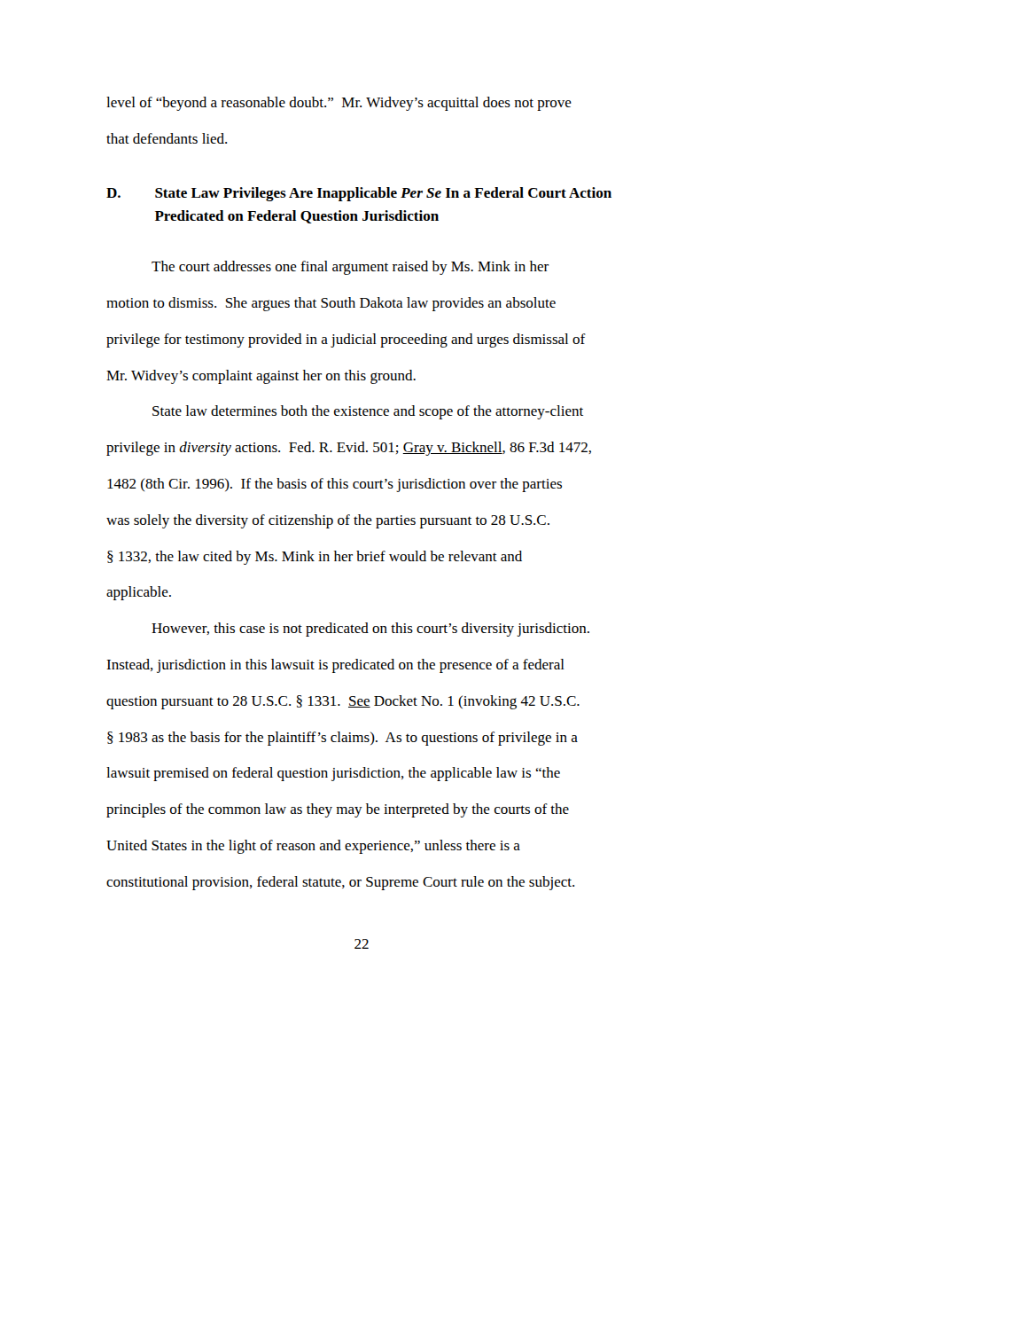level of “beyond a reasonable doubt.” Mr. Widvey’s acquittal does not prove
that defendants lied.
D. State Law Privileges Are Inapplicable Per Se In a Federal Court Action Predicated on Federal Question Jurisdiction
The court addresses one final argument raised by Ms. Mink in her
motion to dismiss. She argues that South Dakota law provides an absolute
privilege for testimony provided in a judicial proceeding and urges dismissal of
Mr. Widvey’s complaint against her on this ground.
State law determines both the existence and scope of the attorney-client
privilege in diversity actions. Fed. R. Evid. 501; Gray v. Bicknell, 86 F.3d 1472,
1482 (8th Cir. 1996). If the basis of this court’s jurisdiction over the parties
was solely the diversity of citizenship of the parties pursuant to 28 U.S.C.
§ 1332, the law cited by Ms. Mink in her brief would be relevant and
applicable.
However, this case is not predicated on this court’s diversity jurisdiction.
Instead, jurisdiction in this lawsuit is predicated on the presence of a federal
question pursuant to 28 U.S.C. § 1331. See Docket No. 1 (invoking 42 U.S.C.
§ 1983 as the basis for the plaintiff’s claims). As to questions of privilege in a
lawsuit premised on federal question jurisdiction, the applicable law is “the
principles of the common law as they may be interpreted by the courts of the
United States in the light of reason and experience,” unless there is a
constitutional provision, federal statute, or Supreme Court rule on the subject.
22